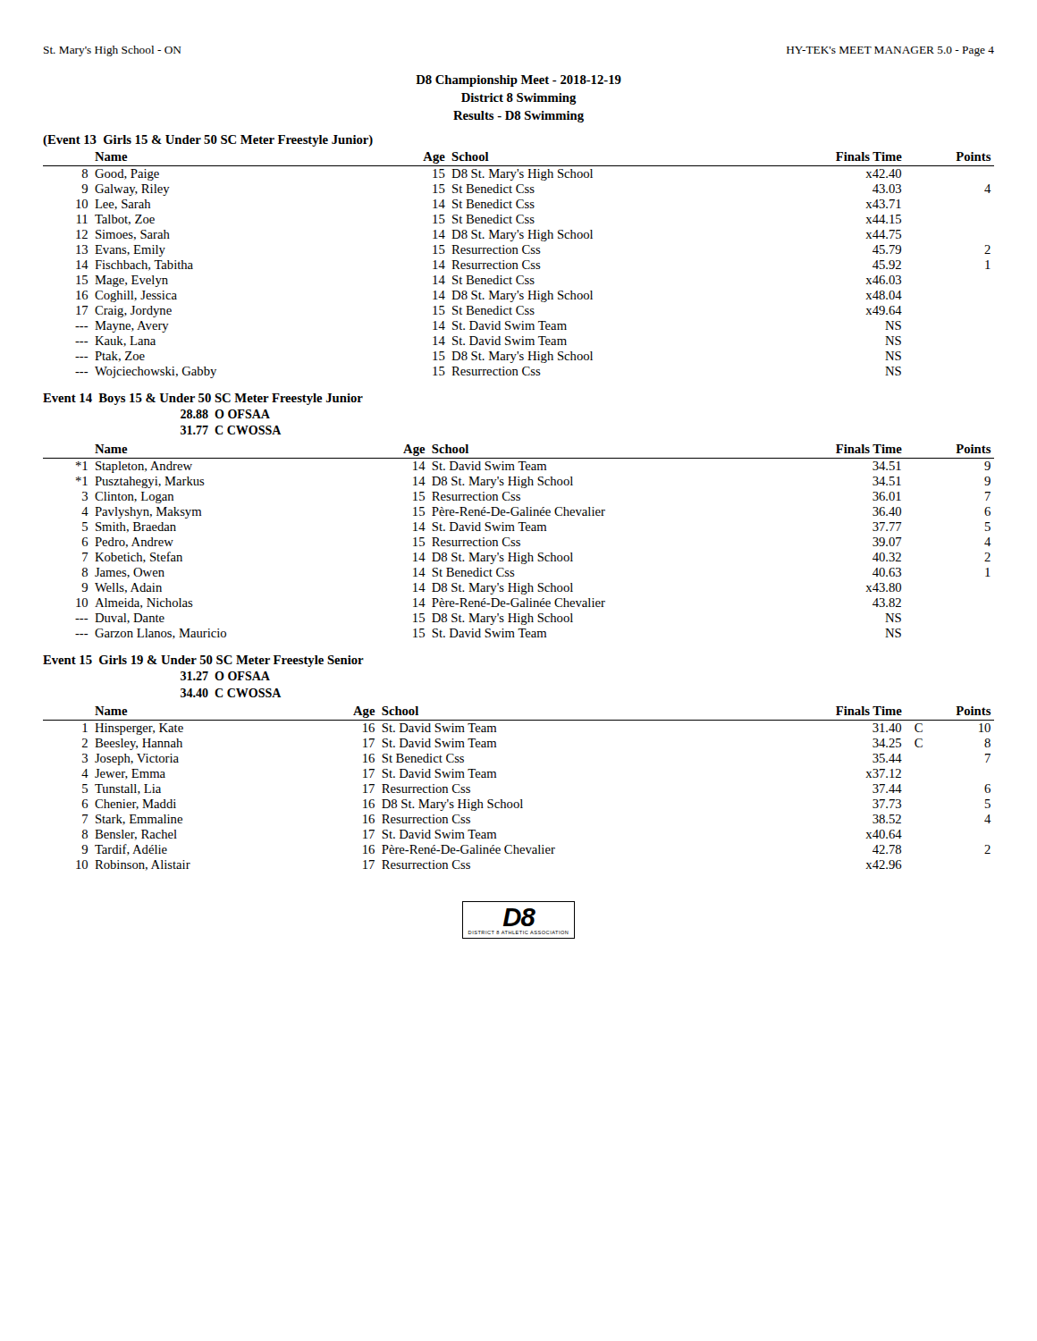St. Mary's High School - ON HY-TEK's MEET MANAGER 5.0 - Page 4
D8 Championship Meet - 2018-12-19
District 8 Swimming
Results - D8 Swimming
(Event 13 Girls 15 & Under 50 SC Meter Freestyle Junior)
| | Name | Age | School | Finals Time | | Points |
| --- | --- | --- | --- | --- | --- | --- |
| 8 | Good, Paige | 15 | D8 St. Mary's High School | x42.40 | | |
| 9 | Galway, Riley | 15 | St Benedict Css | 43.03 | | 4 |
| 10 | Lee, Sarah | 14 | St Benedict Css | x43.71 | | |
| 11 | Talbot, Zoe | 15 | St Benedict Css | x44.15 | | |
| 12 | Simoes, Sarah | 14 | D8 St. Mary's High School | x44.75 | | |
| 13 | Evans, Emily | 15 | Resurrection Css | 45.79 | | 2 |
| 14 | Fischbach, Tabitha | 14 | Resurrection Css | 45.92 | | 1 |
| 15 | Mage, Evelyn | 14 | St Benedict Css | x46.03 | | |
| 16 | Coghill, Jessica | 14 | D8 St. Mary's High School | x48.04 | | |
| 17 | Craig, Jordyne | 15 | St Benedict Css | x49.64 | | |
| --- | Mayne, Avery | 14 | St. David Swim Team | NS | | |
| --- | Kauk, Lana | 14 | St. David Swim Team | NS | | |
| --- | Ptak, Zoe | 15 | D8 St. Mary's High School | NS | | |
| --- | Wojciechowski, Gabby | 15 | Resurrection Css | NS | | |
Event 14 Boys 15 & Under 50 SC Meter Freestyle Junior
28.88 O OFSAA
31.77 C CWOSSA
| | Name | Age | School | Finals Time | | Points |
| --- | --- | --- | --- | --- | --- | --- |
| *1 | Stapleton, Andrew | 14 | St. David Swim Team | 34.51 | | 9 |
| *1 | Pusztahegyi, Markus | 14 | D8 St. Mary's High School | 34.51 | | 9 |
| 3 | Clinton, Logan | 15 | Resurrection Css | 36.01 | | 7 |
| 4 | Pavlyshyn, Maksym | 15 | Père-René-De-Galinée Chevalier | 36.40 | | 6 |
| 5 | Smith, Braedan | 14 | St. David Swim Team | 37.77 | | 5 |
| 6 | Pedro, Andrew | 15 | Resurrection Css | 39.07 | | 4 |
| 7 | Kobetich, Stefan | 14 | D8 St. Mary's High School | 40.32 | | 2 |
| 8 | James, Owen | 14 | St Benedict Css | 40.63 | | 1 |
| 9 | Wells, Adain | 14 | D8 St. Mary's High School | x43.80 | | |
| 10 | Almeida, Nicholas | 14 | Père-René-De-Galinée Chevalier | 43.82 | | |
| --- | Duval, Dante | 15 | D8 St. Mary's High School | NS | | |
| --- | Garzon Llanos, Mauricio | 15 | St. David Swim Team | NS | | |
Event 15 Girls 19 & Under 50 SC Meter Freestyle Senior
31.27 O OFSAA
34.40 C CWOSSA
| | Name | Age | School | Finals Time | | Points |
| --- | --- | --- | --- | --- | --- | --- |
| 1 | Hinsperger, Kate | 16 | St. David Swim Team | 31.40 | C | 10 |
| 2 | Beesley, Hannah | 17 | St. David Swim Team | 34.25 | C | 8 |
| 3 | Joseph, Victoria | 16 | St Benedict Css | 35.44 | | 7 |
| 4 | Jewer, Emma | 17 | St. David Swim Team | x37.12 | | |
| 5 | Tunstall, Lia | 17 | Resurrection Css | 37.44 | | 6 |
| 6 | Chenier, Maddi | 16 | D8 St. Mary's High School | 37.73 | | 5 |
| 7 | Stark, Emmaline | 16 | Resurrection Css | 38.52 | | 4 |
| 8 | Bensler, Rachel | 17 | St. David Swim Team | x40.64 | | |
| 9 | Tardif, Adélie | 16 | Père-René-De-Galinée Chevalier | 42.78 | | 2 |
| 10 | Robinson, Alistair | 17 | Resurrection Css | x42.96 | | |
D8 DISTRICT 8 ATHLETIC ASSOCIATION